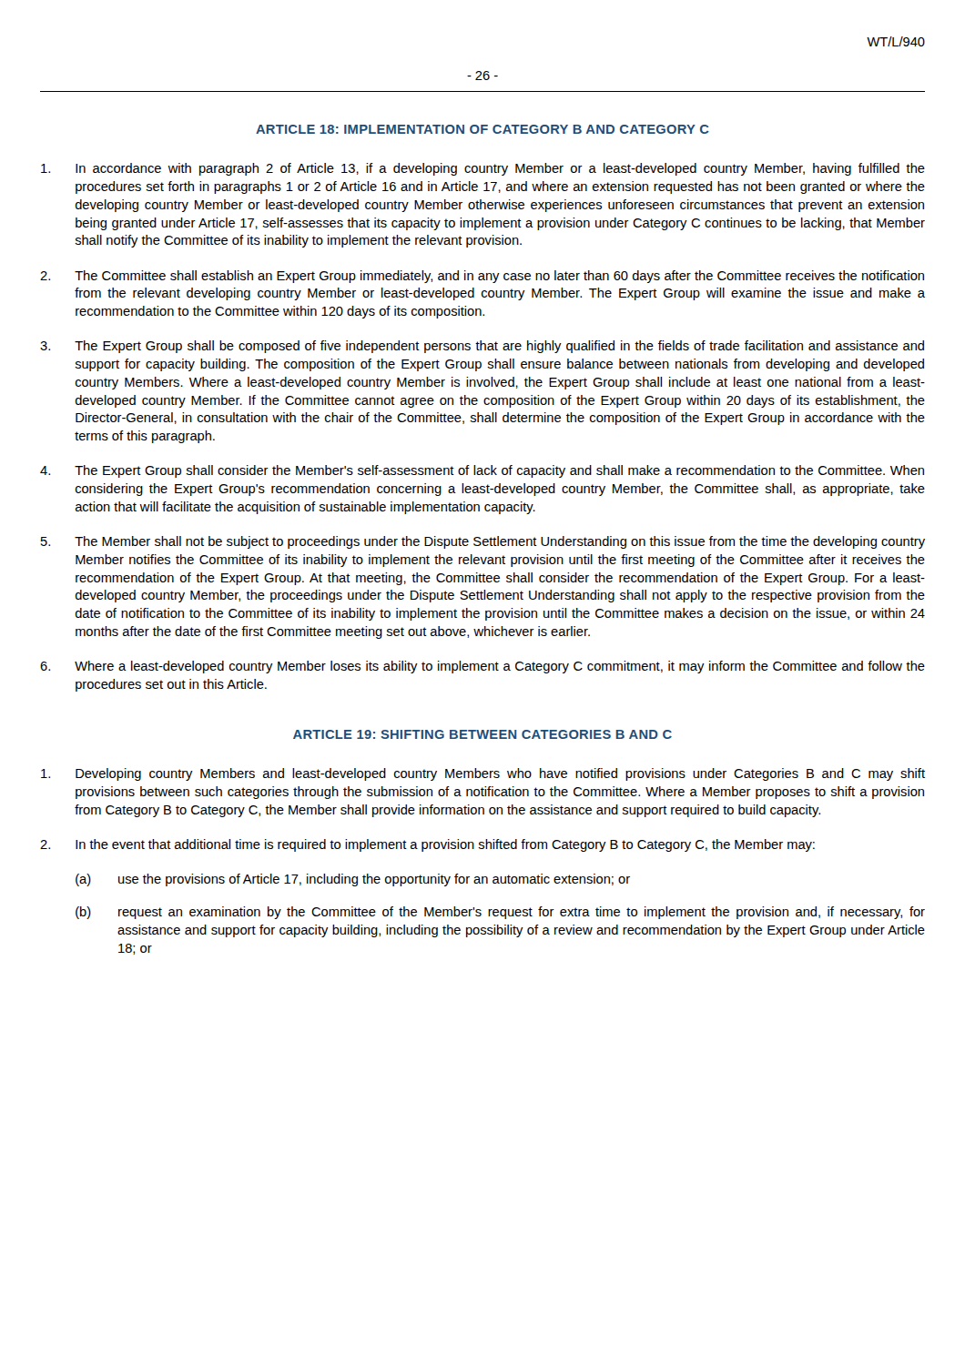WT/L/940
- 26 -
ARTICLE 18: IMPLEMENTATION OF CATEGORY B AND CATEGORY C
1. In accordance with paragraph 2 of Article 13, if a developing country Member or a least-developed country Member, having fulfilled the procedures set forth in paragraphs 1 or 2 of Article 16 and in Article 17, and where an extension requested has not been granted or where the developing country Member or least-developed country Member otherwise experiences unforeseen circumstances that prevent an extension being granted under Article 17, self-assesses that its capacity to implement a provision under Category C continues to be lacking, that Member shall notify the Committee of its inability to implement the relevant provision.
2. The Committee shall establish an Expert Group immediately, and in any case no later than 60 days after the Committee receives the notification from the relevant developing country Member or least-developed country Member. The Expert Group will examine the issue and make a recommendation to the Committee within 120 days of its composition.
3. The Expert Group shall be composed of five independent persons that are highly qualified in the fields of trade facilitation and assistance and support for capacity building. The composition of the Expert Group shall ensure balance between nationals from developing and developed country Members. Where a least-developed country Member is involved, the Expert Group shall include at least one national from a least-developed country Member. If the Committee cannot agree on the composition of the Expert Group within 20 days of its establishment, the Director-General, in consultation with the chair of the Committee, shall determine the composition of the Expert Group in accordance with the terms of this paragraph.
4. The Expert Group shall consider the Member's self-assessment of lack of capacity and shall make a recommendation to the Committee. When considering the Expert Group's recommendation concerning a least-developed country Member, the Committee shall, as appropriate, take action that will facilitate the acquisition of sustainable implementation capacity.
5. The Member shall not be subject to proceedings under the Dispute Settlement Understanding on this issue from the time the developing country Member notifies the Committee of its inability to implement the relevant provision until the first meeting of the Committee after it receives the recommendation of the Expert Group. At that meeting, the Committee shall consider the recommendation of the Expert Group. For a least-developed country Member, the proceedings under the Dispute Settlement Understanding shall not apply to the respective provision from the date of notification to the Committee of its inability to implement the provision until the Committee makes a decision on the issue, or within 24 months after the date of the first Committee meeting set out above, whichever is earlier.
6. Where a least-developed country Member loses its ability to implement a Category C commitment, it may inform the Committee and follow the procedures set out in this Article.
ARTICLE 19: SHIFTING BETWEEN CATEGORIES B AND C
1. Developing country Members and least-developed country Members who have notified provisions under Categories B and C may shift provisions between such categories through the submission of a notification to the Committee. Where a Member proposes to shift a provision from Category B to Category C, the Member shall provide information on the assistance and support required to build capacity.
2. In the event that additional time is required to implement a provision shifted from Category B to Category C, the Member may:
(a) use the provisions of Article 17, including the opportunity for an automatic extension; or
(b) request an examination by the Committee of the Member's request for extra time to implement the provision and, if necessary, for assistance and support for capacity building, including the possibility of a review and recommendation by the Expert Group under Article 18; or